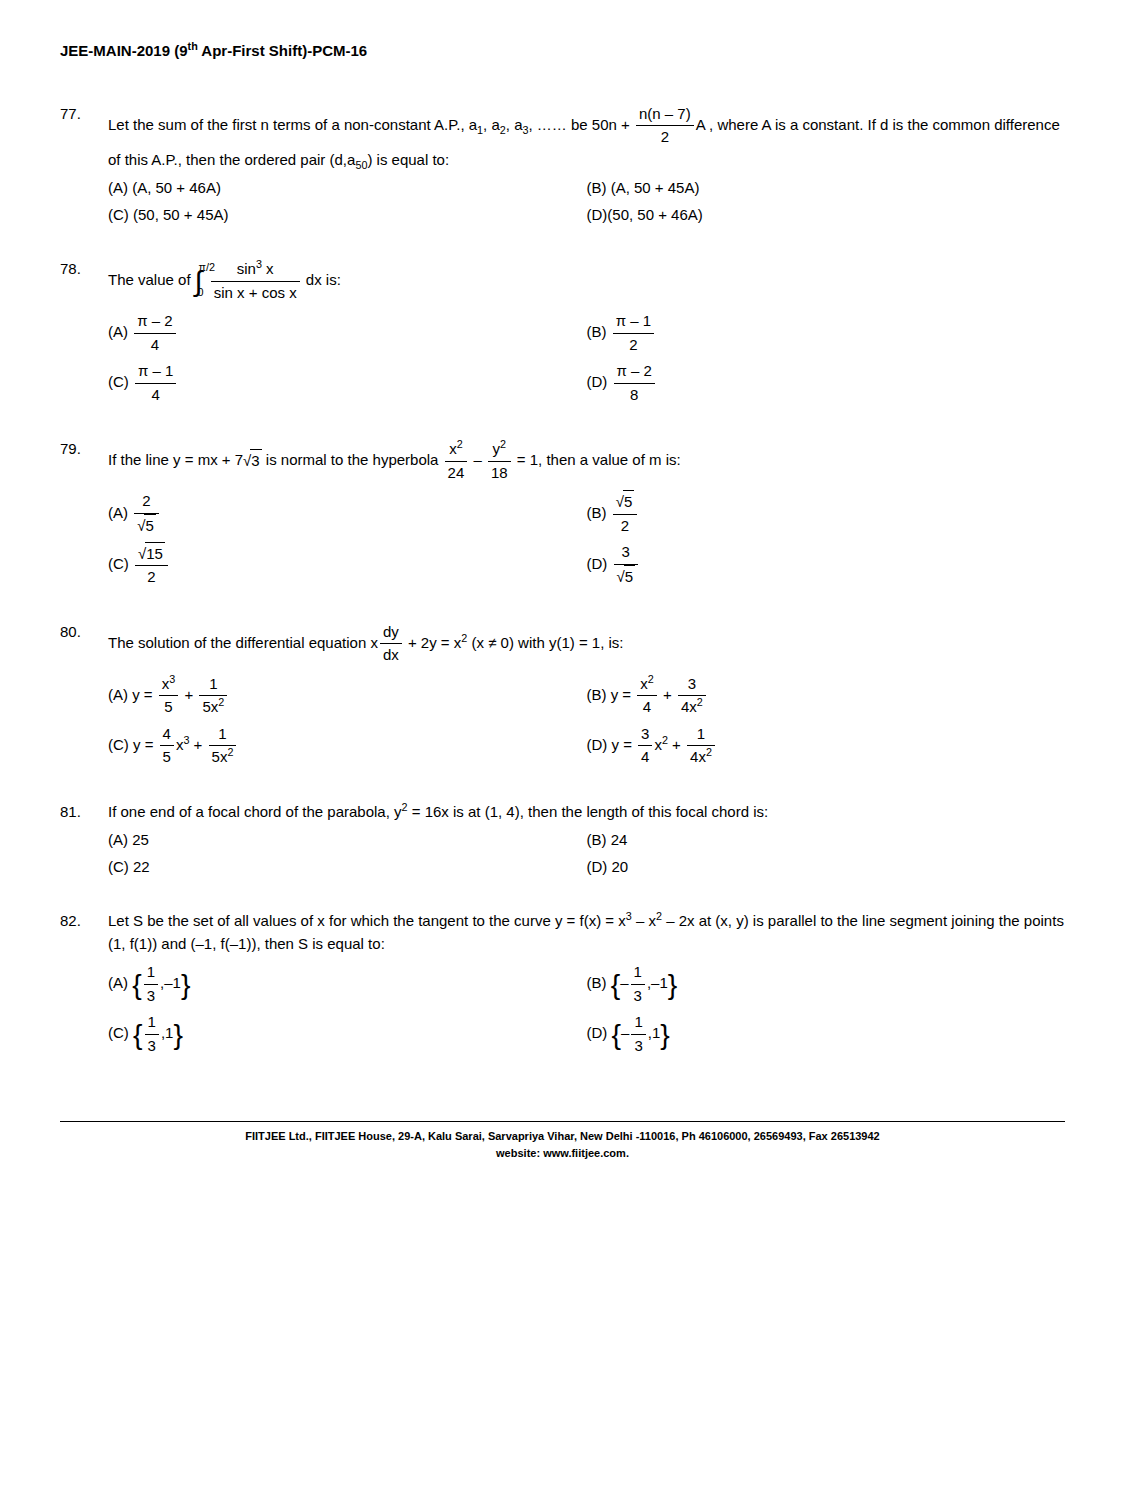JEE-MAIN-2019 (9th Apr-First Shift)-PCM-16
77.
Let the sum of the first n terms of a non-constant A.P., a1, a2, a3, …… be 50n + n(n – 7) 2 A , where A is a constant. If d is the common difference of this A.P., then the ordered pair (d,a50) is equal to:
(A) (A, 50 + 46A)
(B) (A, 50 + 45A)
(C) (50, 50 + 45A)
(D)(50, 50 + 46A)
78.
The value of ∫π/20 sin3 x sin x + cos x dx is:
(A) π – 24
(B) π – 12
(C) π – 14
(D) π – 28
79.
If the line y = mx + 7√3 is normal to the hyperbola x224 – y218 = 1, then a value of m is:
(A) 2√5
(B) √52
(C) √152
(D) 3√5
80.
The solution of the differential equation xdy dx + 2y = x2 (x ≠ 0) with y(1) = 1, is:
(A) y = x35 + 15x2
(B) y = x24 + 34x2
(C) y = 45x3 + 15x2
(D) y = 34x2 + 14x2
81.
If one end of a focal chord of the parabola, y2 = 16x is at (1, 4), then the length of this focal chord is:
(A) 25
(B) 24
(C) 22
(D) 20
82.
Let S be the set of all values of x for which the tangent to the curve y = f(x) = x3 – x2 – 2x at (x, y) is parallel to the line segment joining the points (1, f(1)) and (–1, f(–1)), then S is equal to:
(A) {13,–1}
(B) {–13,–1}
(C) {13,1}
(D) {–13,1}
FIITJEE Ltd., FIITJEE House, 29-A, Kalu Sarai, Sarvapriya Vihar, New Delhi -110016, Ph 46106000, 26569493, Fax 26513942
website: www.fiitjee.com.